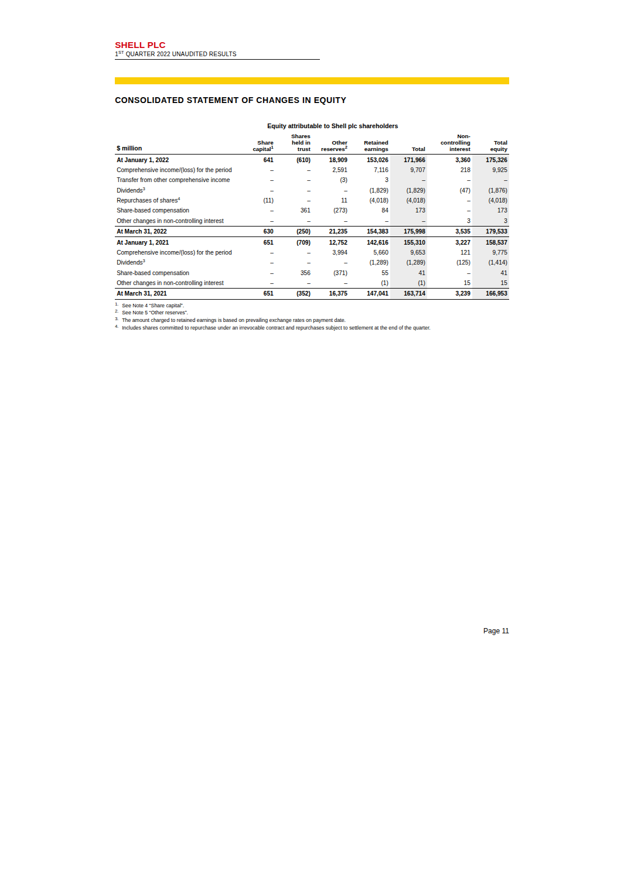SHELL PLC
1ST QUARTER 2022 UNAUDITED RESULTS
CONSOLIDATED STATEMENT OF CHANGES IN EQUITY
| | Equity attributable to Shell plc shareholders | | |
| --- | --- | --- | --- |
| $ million | Share capital 1 | Shares held in trust | Other reserves 2 | Retained earnings | Total | Non- controlling interest | Total equity |
| At January 1, 2022 | 641 | (610) | 18,909 | 153,026 | 171,966 | 3,360 | 175,326 |
| Comprehensive income/(loss) for the period | – | – | 2,591 | 7,116 | 9,707 | 218 | 9,925 |
| Transfer from other comprehensive income | – | – | (3) | 3 | – | – | – |
| Dividends 3 | – | – | – | (1,829) | (1,829) | (47) | (1,876) |
| Repurchases of shares 4 | (11) | – | 11 | (4,018) | (4,018) | – | (4,018) |
| Share-based compensation | – | 361 | (273) | 84 | 173 | – | 173 |
| Other changes in non-controlling interest | – | – | – | – | – | 3 | 3 |
| At March 31, 2022 | 630 | (250) | 21,235 | 154,383 | 175,998 | 3,535 | 179,533 |
| At January 1, 2021 | 651 | (709) | 12,752 | 142,616 | 155,310 | 3,227 | 158,537 |
| Comprehensive income/(loss) for the period | – | – | 3,994 | 5,660 | 9,653 | 121 | 9,775 |
| Dividends 3 | – | – | – | (1,289) | (1,289) | (125) | (1,414) |
| Share-based compensation | – | 356 | (371) | 55 | 41 | – | 41 |
| Other changes in non-controlling interest | – | – | – | (1) | (1) | 15 | 15 |
| At March 31, 2021 | 651 | (352) | 16,375 | 147,041 | 163,714 | 3,239 | 166,953 |
1. See Note 4 “Share capital”.
2. See Note 5 “Other reserves”.
3. The amount charged to retained earnings is based on prevailing exchange rates on payment date.
4. Includes shares committed to repurchase under an irrevocable contract and repurchases subject to settlement at the end of the quarter.
Page 11